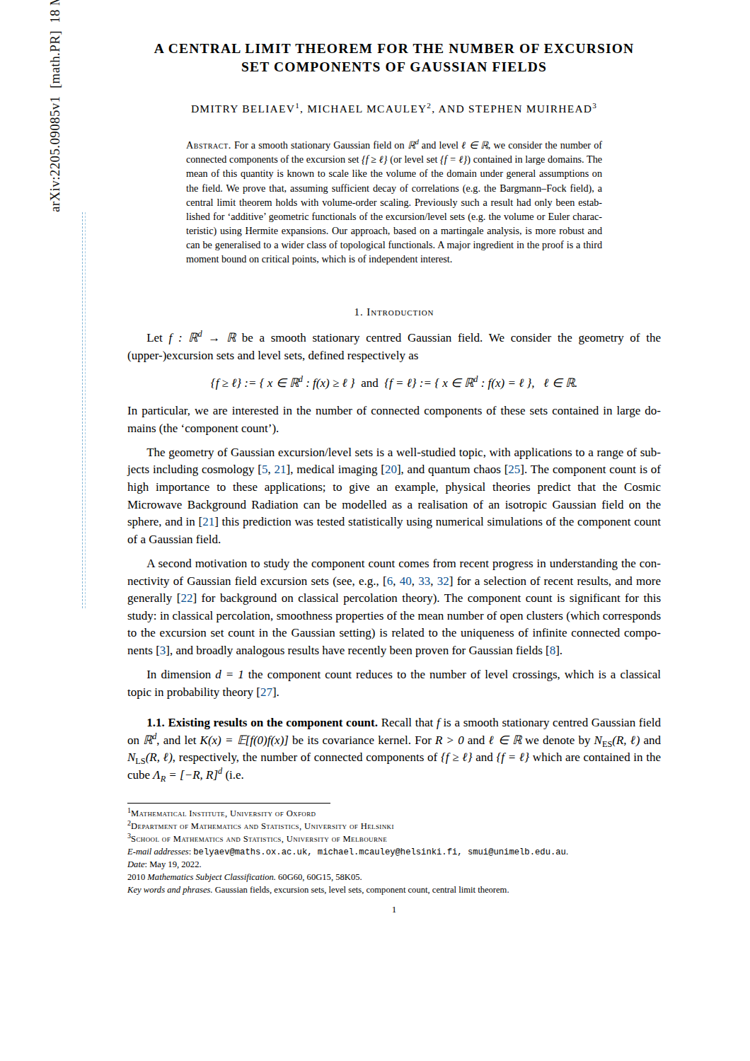arXiv:2205.09085v1 [math.PR] 18 May 2022
A Central Limit Theorem for the Number of Excursion
Set Components of Gaussian Fields
Dmitry Beliaev1, Michael McAuley2, and Stephen Muirhead3
Abstract. For a smooth stationary Gaussian field on ℝd and level ℓ ∈ ℝ, we consider the number of connected components of the excursion set {f ≥ ℓ} (or level set {f = ℓ}) contained in large domains. The mean of this quantity is known to scale like the volume of the domain under general assumptions on the field. We prove that, assuming sufficient decay of correlations (e.g. the Bargmann–Fock field), a central limit theorem holds with volume-order scaling. Previously such a result had only been established for ‘additive’ geometric functionals of the excursion/level sets (e.g. the volume or Euler characteristic) using Hermite expansions. Our approach, based on a martingale analysis, is more robust and can be generalised to a wider class of topological functionals. A major ingredient in the proof is a third moment bound on critical points, which is of independent interest.
1. Introduction
Let f : ℝd → ℝ be a smooth stationary centred Gaussian field. We consider the geometry of the (upper-)excursion sets and level sets, defined respectively as
{f ≥ ℓ} := { x ∈ ℝd : f(x) ≥ ℓ } and {f = ℓ} := { x ∈ ℝd : f(x) = ℓ }, ℓ ∈ ℝ.
In particular, we are interested in the number of connected components of these sets contained in large domains (the ‘component count’).
The geometry of Gaussian excursion/level sets is a well-studied topic, with applications to a range of subjects including cosmology [5, 21], medical imaging [20], and quantum chaos [25]. The component count is of high importance to these applications; to give an example, physical theories predict that the Cosmic Microwave Background Radiation can be modelled as a realisation of an isotropic Gaussian field on the sphere, and in [21] this prediction was tested statistically using numerical simulations of the component count of a Gaussian field.
A second motivation to study the component count comes from recent progress in understanding the connectivity of Gaussian field excursion sets (see, e.g., [6, 40, 33, 32] for a selection of recent results, and more generally [22] for background on classical percolation theory). The component count is significant for this study: in classical percolation, smoothness properties of the mean number of open clusters (which corresponds to the excursion set count in the Gaussian setting) is related to the uniqueness of infinite connected components [3], and broadly analogous results have recently been proven for Gaussian fields [8].
In dimension d = 1 the component count reduces to the number of level crossings, which is a classical topic in probability theory [27].
1.1. Existing results on the component count. Recall that f is a smooth stationary centred Gaussian field on ℝd, and let K(x) = 𝔼[f(0)f(x)] be its covariance kernel. For R > 0 and ℓ ∈ ℝ we denote by NES(R, ℓ) and NLS(R, ℓ), respectively, the number of connected components of {f ≥ ℓ} and {f = ℓ} which are contained in the cube ΛR = [−R, R]d (i.e.
1Mathematical Institute, University of Oxford
2Department of Mathematics and Statistics, University of Helsinki
3School of Mathematics and Statistics, University of Melbourne
E-mail addresses: belyaev@maths.ox.ac.uk, michael.mcauley@helsinki.fi, smui@unimelb.edu.au.
Date: May 19, 2022.
2010 Mathematics Subject Classification. 60G60, 60G15, 58K05.
Key words and phrases. Gaussian fields, excursion sets, level sets, component count, central limit theorem.
1